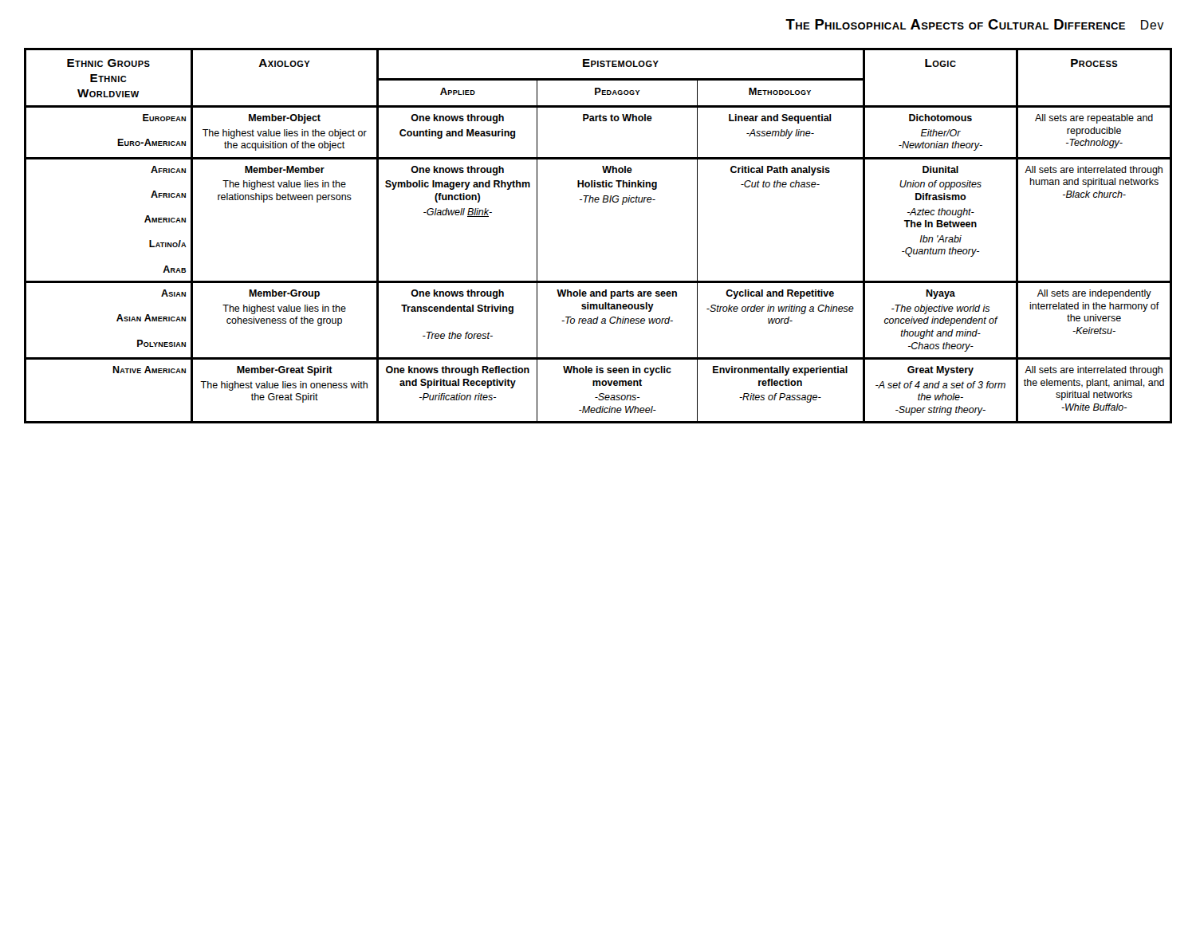The Philosophical Aspects of Cultural Difference Dev
| Ethnic Groups Ethnic Worldview | Axiology | Epistemology | Logic | Process |
| --- | --- | --- | --- | --- |
| Applied | Pedagogy | Methodology |
| European Euro-American | Member-Object The highest value lies in the object or the acquisition of the object | One knows through Counting and Measuring | Parts to Whole | Linear and Sequential -Assembly line- | Dichotomous Either/Or -Newtonian theory- | All sets are repeatable and reproducible -Technology- |
| African African American Latino/a Arab | Member-Member The highest value lies in the relationships between persons | One knows through Symbolic Imagery and Rhythm (function) -Gladwell Blink - | Whole Holistic Thinking -The BIG picture- | Critical Path analysis -Cut to the chase- | Diunital Union of opposites Difrasismo -Aztec thought- The In Between Ibn 'Arabi -Quantum theory- | All sets are interrelated through human and spiritual networks -Black church- |
| Asian Asian American Polynesian | Member-Group The highest value lies in the cohesiveness of the group | One knows through Transcendental Striving -Tree the forest- | Whole and parts are seen simultaneously -To read a Chinese word- | Cyclical and Repetitive -Stroke order in writing a Chinese word- | Nyaya -The objective world is conceived independent of thought and mind- -Chaos theory- | All sets are independently interrelated in the harmony of the universe -Keiretsu- |
| Native American | Member-Great Spirit The highest value lies in oneness with the Great Spirit | One knows through Reflection and Spiritual Receptivity -Purification rites- | Whole is seen in cyclic movement -Seasons- -Medicine Wheel- | Environmentally experiential reflection -Rites of Passage- | Great Mystery -A set of 4 and a set of 3 form the whole- -Super string theory- | All sets are interrelated through the elements, plant, animal, and spiritual networks -White Buffalo- |